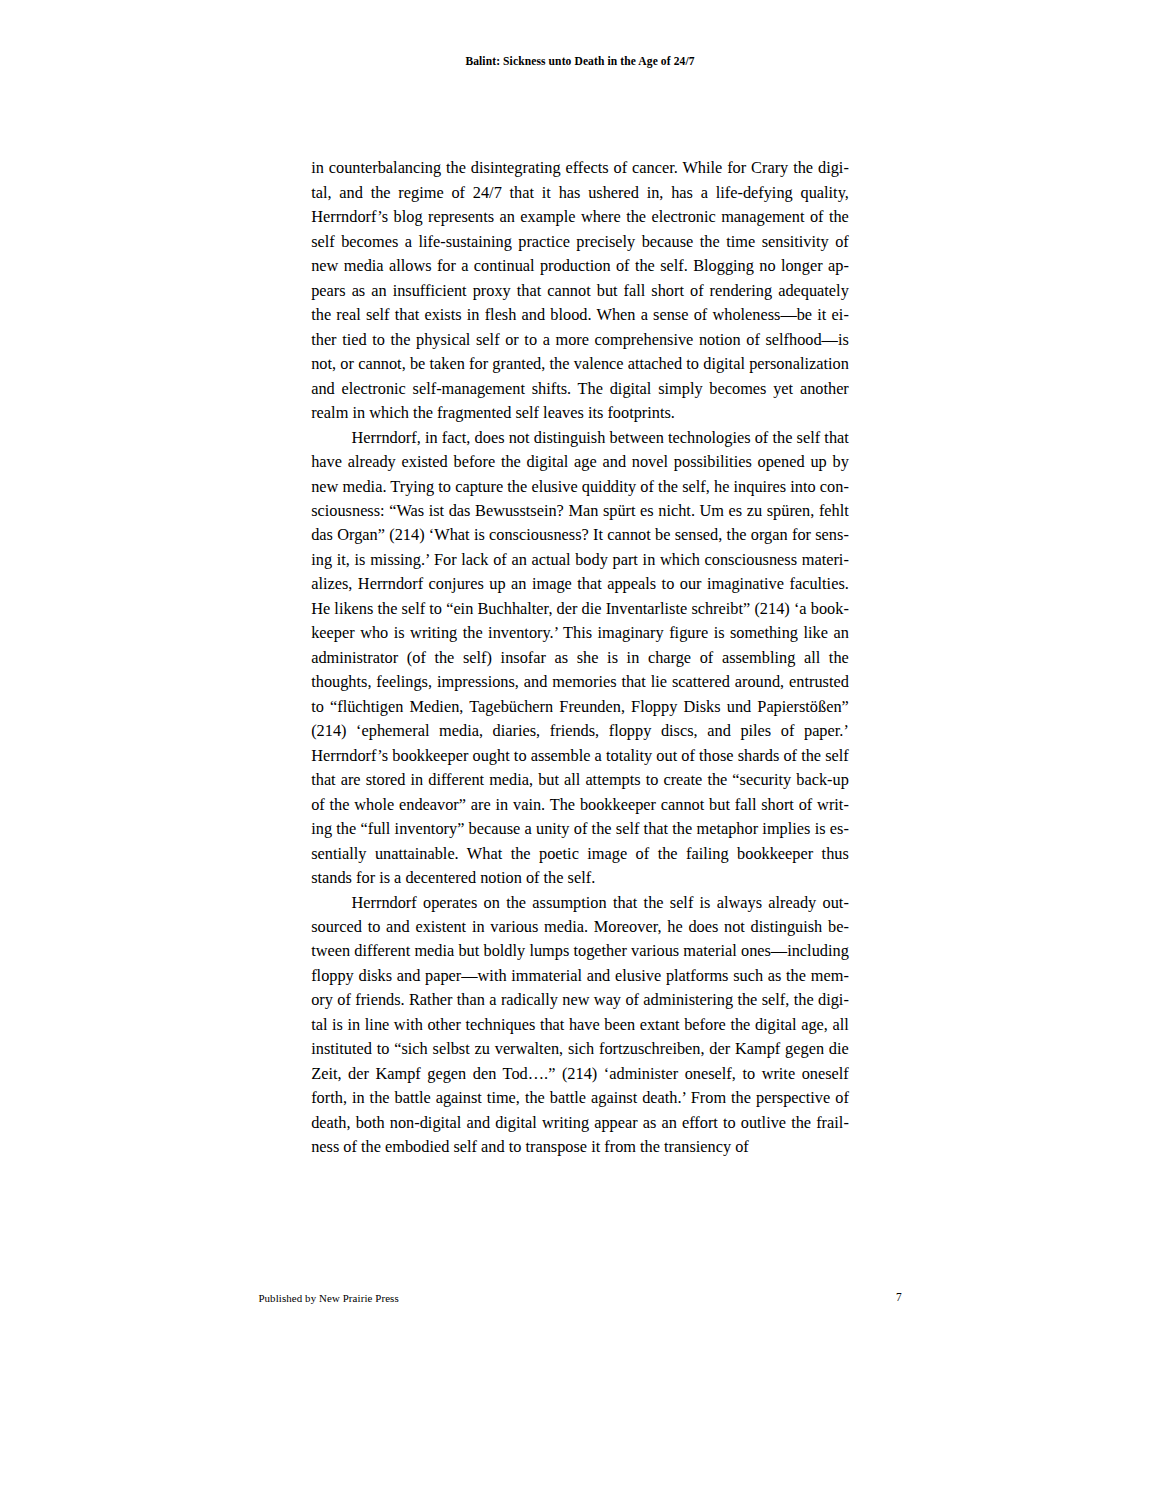Balint: Sickness unto Death in the Age of 24/7
in counterbalancing the disintegrating effects of cancer. While for Crary the digital, and the regime of 24/7 that it has ushered in, has a life-defying quality, Herrndorf’s blog represents an example where the electronic management of the self becomes a life-sustaining practice precisely because the time sensitivity of new media allows for a continual production of the self. Blogging no longer appears as an insufficient proxy that cannot but fall short of rendering adequately the real self that exists in flesh and blood. When a sense of wholeness—be it either tied to the physical self or to a more comprehensive notion of selfhood—is not, or cannot, be taken for granted, the valence attached to digital personalization and electronic self-management shifts. The digital simply becomes yet another realm in which the fragmented self leaves its footprints.
Herrndorf, in fact, does not distinguish between technologies of the self that have already existed before the digital age and novel possibilities opened up by new media. Trying to capture the elusive quiddity of the self, he inquires into consciousness: “Was ist das Bewusstsein? Man spürt es nicht. Um es zu spüren, fehlt das Organ” (214) ‘What is consciousness? It cannot be sensed, the organ for sensing it, is missing.’ For lack of an actual body part in which consciousness materializes, Herrndorf conjures up an image that appeals to our imaginative faculties. He likens the self to “ein Buchhalter, der die Inventarliste schreibt” (214) ‘a bookkeeper who is writing the inventory.’ This imaginary figure is something like an administrator (of the self) insofar as she is in charge of assembling all the thoughts, feelings, impressions, and memories that lie scattered around, entrusted to “flüchtigen Medien, Tagebüchern Freunden, Floppy Disks und Papierstößen” (214) ‘ephemeral media, diaries, friends, floppy discs, and piles of paper.’ Herrndorf’s bookkeeper ought to assemble a totality out of those shards of the self that are stored in different media, but all attempts to create the “security back-up of the whole endeavor” are in vain. The bookkeeper cannot but fall short of writing the “full inventory” because a unity of the self that the metaphor implies is essentially unattainable. What the poetic image of the failing bookkeeper thus stands for is a decentered notion of the self.
Herrndorf operates on the assumption that the self is always already outsourced to and existent in various media. Moreover, he does not distinguish between different media but boldly lumps together various material ones—including floppy disks and paper—with immaterial and elusive platforms such as the memory of friends. Rather than a radically new way of administering the self, the digital is in line with other techniques that have been extant before the digital age, all instituted to “sich selbst zu verwalten, sich fortzuschreiben, der Kampf gegen die Zeit, der Kampf gegen den Tod….” (214) ‘administer oneself, to write oneself forth, in the battle against time, the battle against death.’ From the perspective of death, both non-digital and digital writing appear as an effort to outlive the frailness of the embodied self and to transpose it from the transiency of
Published by New Prairie Press 7